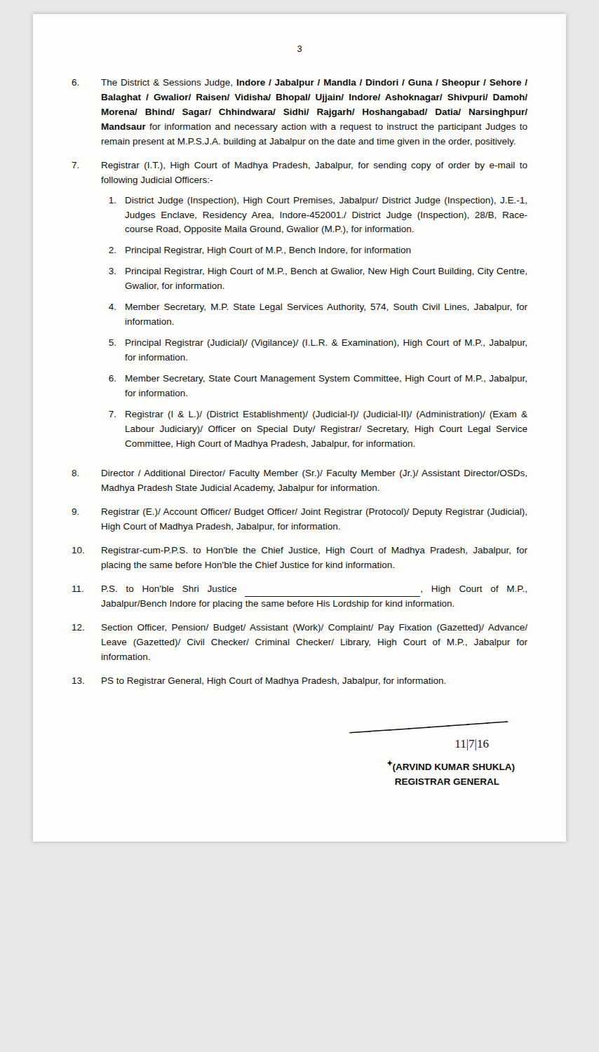3
6. The District & Sessions Judge, Indore / Jabalpur / Mandla / Dindori / Guna / Sheopur / Sehore / Balaghat / Gwalior/ Raisen/ Vidisha/ Bhopal/ Ujjain/ Indore/ Ashoknagar/ Shivpuri/ Damoh/ Morena/ Bhind/ Sagar/ Chhindwara/ Sidhi/ Rajgarh/ Hoshangabad/ Datia/ Narsinghpur/ Mandsaur for information and necessary action with a request to instruct the participant Judges to remain present at M.P.S.J.A. building at Jabalpur on the date and time given in the order, positively.
7. Registrar (I.T.), High Court of Madhya Pradesh, Jabalpur, for sending copy of order by e-mail to following Judicial Officers:-
1. District Judge (Inspection), High Court Premises, Jabalpur/ District Judge (Inspection), J.E.-1, Judges Enclave, Residency Area, Indore-452001./ District Judge (Inspection), 28/B, Race-course Road, Opposite Maila Ground, Gwalior (M.P.), for information.
2. Principal Registrar, High Court of M.P., Bench Indore, for information
3. Principal Registrar, High Court of M.P., Bench at Gwalior, New High Court Building, City Centre, Gwalior, for information.
4. Member Secretary, M.P. State Legal Services Authority, 574, South Civil Lines, Jabalpur, for information.
5. Principal Registrar (Judicial)/ (Vigilance)/ (I.L.R. & Examination), High Court of M.P., Jabalpur, for information.
6. Member Secretary, State Court Management System Committee, High Court of M.P., Jabalpur, for information.
7. Registrar (I & L.)/ (District Establishment)/ (Judicial-I)/ (Judicial-II)/ (Administration)/ (Exam & Labour Judiciary)/ Officer on Special Duty/ Registrar/ Secretary, High Court Legal Service Committee, High Court of Madhya Pradesh, Jabalpur, for information.
8. Director / Additional Director/ Faculty Member (Sr.)/ Faculty Member (Jr.)/ Assistant Director/OSDs, Madhya Pradesh State Judicial Academy, Jabalpur for information.
9. Registrar (E.)/ Account Officer/ Budget Officer/ Joint Registrar (Protocol)/ Deputy Registrar (Judicial), High Court of Madhya Pradesh, Jabalpur, for information.
10. Registrar-cum-P.P.S. to Hon'ble the Chief Justice, High Court of Madhya Pradesh, Jabalpur, for placing the same before Hon'ble the Chief Justice for kind information.
11. P.S. to Hon'ble Shri Justice , High Court of M.P., Jabalpur/Bench Indore for placing the same before His Lordship for kind information.
12. Section Officer, Pension/ Budget/ Assistant (Work)/ Complaint/ Pay Fixation (Gazetted)/ Advance/ Leave (Gazetted)/ Civil Checker/ Criminal Checker/ Library, High Court of M.P., Jabalpur for information.
13. PS to Registrar General, High Court of Madhya Pradesh, Jabalpur, for information.
————————
11|7|16 ✦(ARVIND KUMAR SHUKLA) REGISTRAR GENERAL